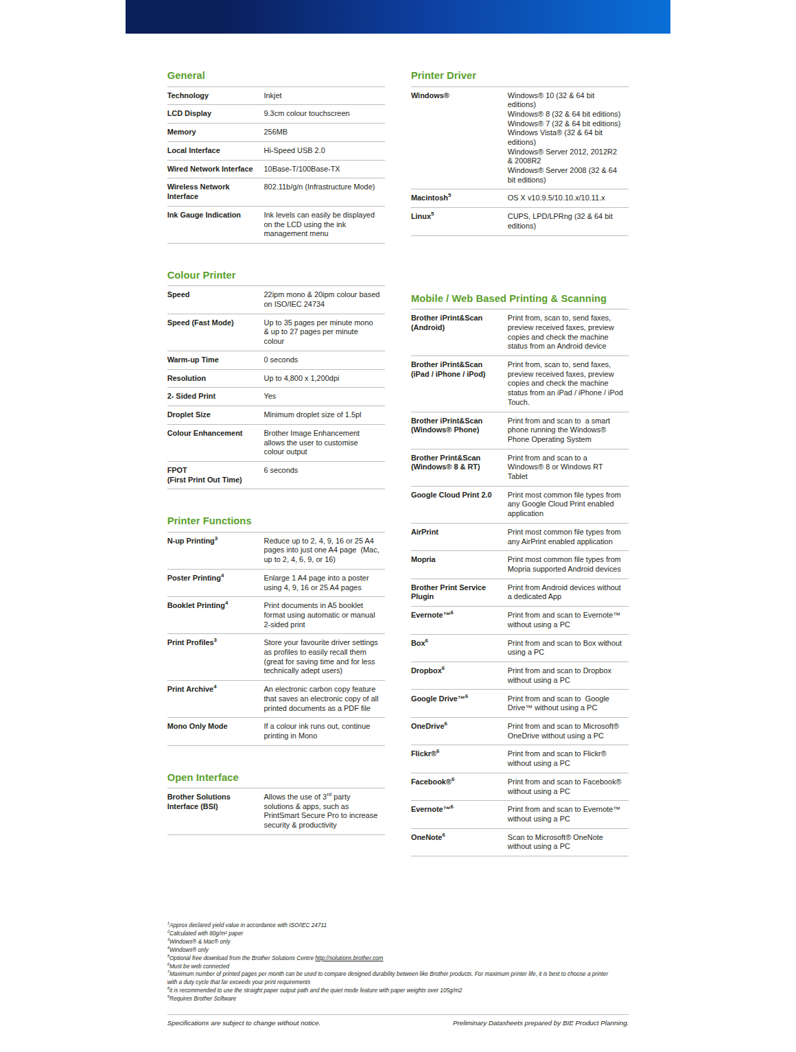General
| Technology | Inkjet |
| LCD Display | 9.3cm colour touchscreen |
| Memory | 256MB |
| Local Interface | Hi-Speed USB 2.0 |
| Wired Network Interface | 10Base-T/100Base-TX |
| Wireless Network Interface | 802.11b/g/n (Infrastructure Mode) |
| Ink Gauge Indication | Ink levels can easily be displayed on the LCD using the ink management menu |
Colour Printer
| Speed | 22ipm mono & 20ipm colour based on ISO/IEC 24734 |
| Speed (Fast Mode) | Up to 35 pages per minute mono & up to 27 pages per minute colour |
| Warm-up Time | 0 seconds |
| Resolution | Up to 4,800 x 1,200dpi |
| 2- Sided Print | Yes |
| Droplet Size | Minimum droplet size of 1.5pl |
| Colour Enhancement | Brother Image Enhancement allows the user to customise colour output |
| FPOT (First Print Out Time) | 6 seconds |
Printer Functions
| N-up Printing 3 | Reduce up to 2, 4, 9, 16 or 25 A4 pages into just one A4 page (Mac, up to 2, 4, 6, 9, or 16) |
| Poster Printing 4 | Enlarge 1 A4 page into a poster using 4, 9, 16 or 25 A4 pages |
| Booklet Printing 4 | Print documents in A5 booklet format using automatic or manual 2-sided print |
| Print Profiles 3 | Store your favourite driver settings as profiles to easily recall them (great for saving time and for less technically adept users) |
| Print Archive 4 | An electronic carbon copy feature that saves an electronic copy of all printed documents as a PDF file |
| Mono Only Mode | If a colour ink runs out, continue printing in Mono |
Open Interface
| Brother Solutions Interface (BSI) | Allows the use of 3 rd party solutions & apps, such as PrintSmart Secure Pro to increase security & productivity |
Printer Driver
| Windows® | Windows® 10 (32 & 64 bit editions) Windows® 8 (32 & 64 bit editions) Windows® 7 (32 & 64 bit editions) Windows Vista® (32 & 64 bit editions) Windows® Server 2012, 2012R2 & 2008R2 Windows® Server 2008 (32 & 64 bit editions) |
| Macintosh 5 | OS X v10.9.5/10.10.x/10.11.x |
| Linux 5 | CUPS, LPD/LPRng (32 & 64 bit editions) |
Mobile / Web Based Printing & Scanning
| Brother iPrint&Scan (Android) | Print from, scan to, send faxes, preview received faxes, preview copies and check the machine status from an Android device |
| Brother iPrint&Scan (iPad / iPhone / iPod) | Print from, scan to, send faxes, preview received faxes, preview copies and check the machine status from an iPad / iPhone / iPod Touch. |
| Brother iPrint&Scan (Windows® Phone) | Print from and scan to a smart phone running the Windows® Phone Operating System |
| Brother Print&Scan (Windows® 8 & RT) | Print from and scan to a Windows® 8 or Windows RT Tablet |
| Google Cloud Print 2.0 | Print most common file types from any Google Cloud Print enabled application |
| AirPrint | Print most common file types from any AirPrint enabled application |
| Mopria | Print most common file types from Mopria supported Android devices |
| Brother Print Service Plugin | Print from Android devices without a dedicated App |
| Evernote™ 6 | Print from and scan to Evernote™ without using a PC |
| Box 6 | Print from and scan to Box without using a PC |
| Dropbox 6 | Print from and scan to Dropbox without using a PC |
| Google Drive™ 6 | Print from and scan to Google Drive™ without using a PC |
| OneDrive 6 | Print from and scan to Microsoft® OneDrive without using a PC |
| Flickr® 6 | Print from and scan to Flickr® without using a PC |
| Facebook® 6 | Print from and scan to Facebook® without using a PC |
| Evernote™ 6 | Print from and scan to Evernote™ without using a PC |
| OneNote 6 | Scan to Microsoft® OneNote without using a PC |
1Approx declared yield value in accordance with ISO/IEC 24711
2Calculated with 80g/m² paper
3Windows® & Mac® only
4Windows® only
5Optional free download from the Brother Solutions Centre http://solutions.brother.com
6Must be web connected
7Maximum number of printed pages per month can be used to compare designed durability between like Brother products. For maximum printer life, it is best to choose a printer
with a duty cycle that far exceeds your print requirements
8it is recommended to use the straight paper output path and the quiet mode feature with paper weights over 105g/m2
9Requires Brother Software
Specifications are subject to change without notice. Preliminary Datasheets prepared by BIE Product Planning.